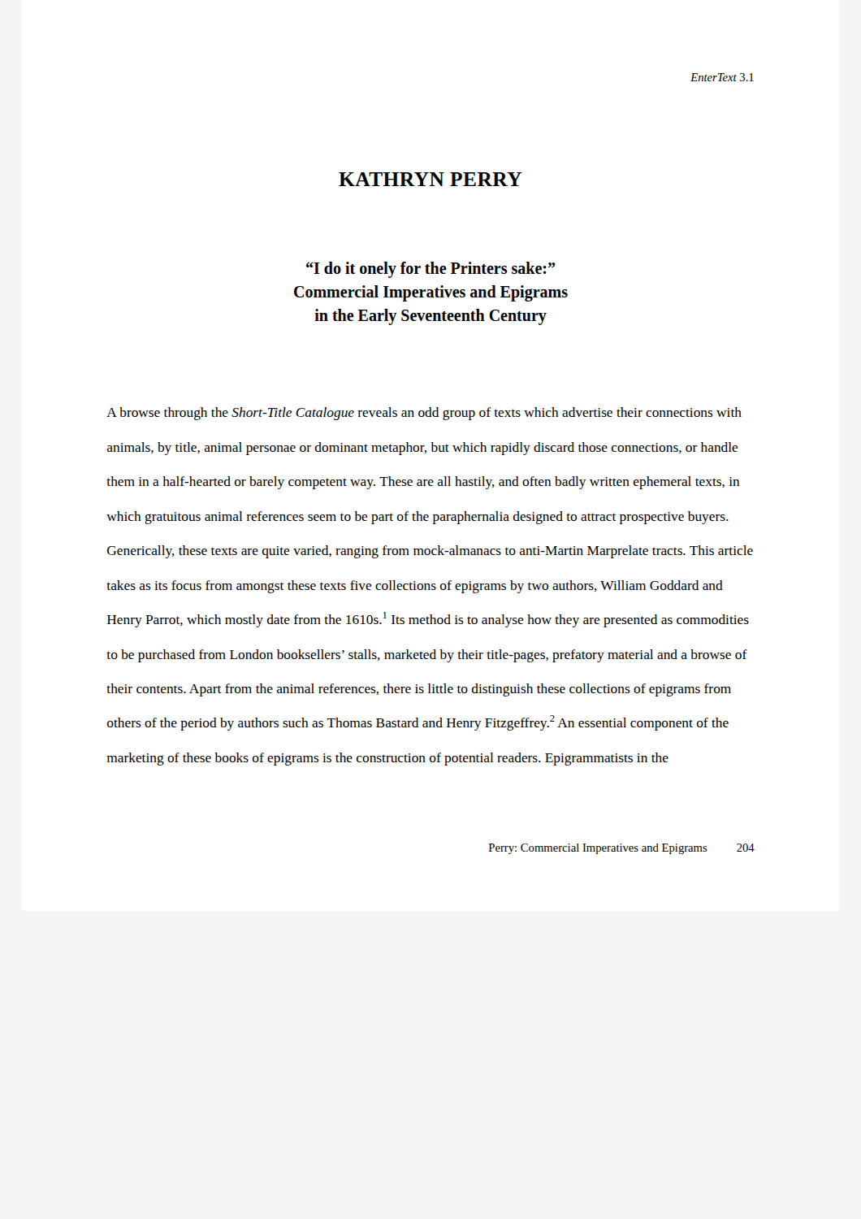EnterText 3.1
KATHRYN PERRY
“I do it onely for the Printers sake:”
Commercial Imperatives and Epigrams
in the Early Seventeenth Century
A browse through the Short-Title Catalogue reveals an odd group of texts which advertise their connections with animals, by title, animal personae or dominant metaphor, but which rapidly discard those connections, or handle them in a half-hearted or barely competent way. These are all hastily, and often badly written ephemeral texts, in which gratuitous animal references seem to be part of the paraphernalia designed to attract prospective buyers. Generically, these texts are quite varied, ranging from mock-almanacs to anti-Martin Marprelate tracts. This article takes as its focus from amongst these texts five collections of epigrams by two authors, William Goddard and Henry Parrot, which mostly date from the 1610s.1 Its method is to analyse how they are presented as commodities to be purchased from London booksellers’ stalls, marketed by their title-pages, prefatory material and a browse of their contents. Apart from the animal references, there is little to distinguish these collections of epigrams from others of the period by authors such as Thomas Bastard and Henry Fitzgeffrey.2 An essential component of the marketing of these books of epigrams is the construction of potential readers. Epigrammatists in the
Perry: Commercial Imperatives and Epigrams 204